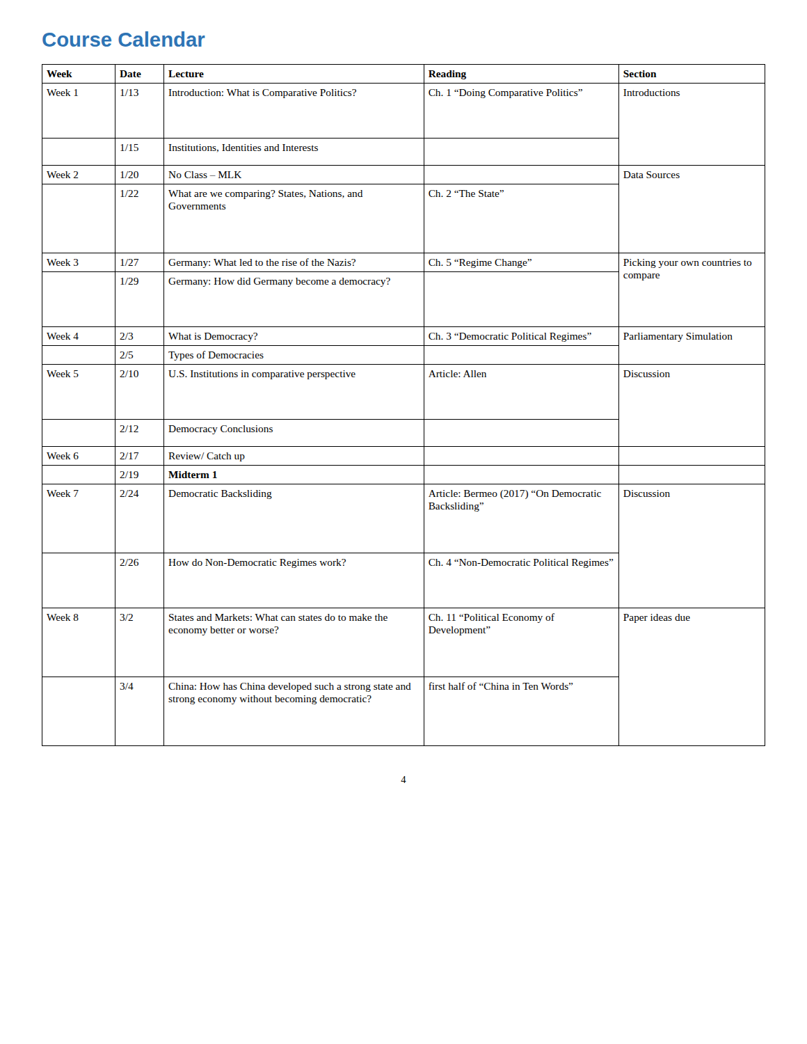Course Calendar
| Week | Date | Lecture | Reading | Section |
| --- | --- | --- | --- | --- |
| Week 1 | 1/13 | Introduction: What is Comparative Politics? | Ch. 1 “Doing Comparative Politics” | Introductions |
| | 1/15 | Institutions, Identities and Interests | |
| Week 2 | 1/20 | No Class – MLK | | Data Sources |
| | 1/22 | What are we comparing? States, Nations, and Governments | Ch. 2 “The State” |
| Week 3 | 1/27 | Germany: What led to the rise of the Nazis? | Ch. 5 “Regime Change” | Picking your own countries to compare |
| | 1/29 | Germany: How did Germany become a democracy? | |
| Week 4 | 2/3 | What is Democracy? | Ch. 3 “Democratic Political Regimes” | Parliamentary Simulation |
| | 2/5 | Types of Democracies | |
| Week 5 | 2/10 | U.S. Institutions in comparative perspective | Article: Allen | Discussion |
| | 2/12 | Democracy Conclusions | |
| Week 6 | 2/17 | Review/ Catch up | | |
| | 2/19 | Midterm 1 | | |
| Week 7 | 2/24 | Democratic Backsliding | Article: Bermeo (2017) “On Democratic Backsliding” | Discussion |
| | 2/26 | How do Non-Democratic Regimes work? | Ch. 4 “Non-Democratic Political Regimes” |
| Week 8 | 3/2 | States and Markets: What can states do to make the economy better or worse? | Ch. 11 “Political Economy of Development” | Paper ideas due |
| | 3/4 | China: How has China developed such a strong state and strong economy without becoming democratic? | first half of “China in Ten Words” |
4